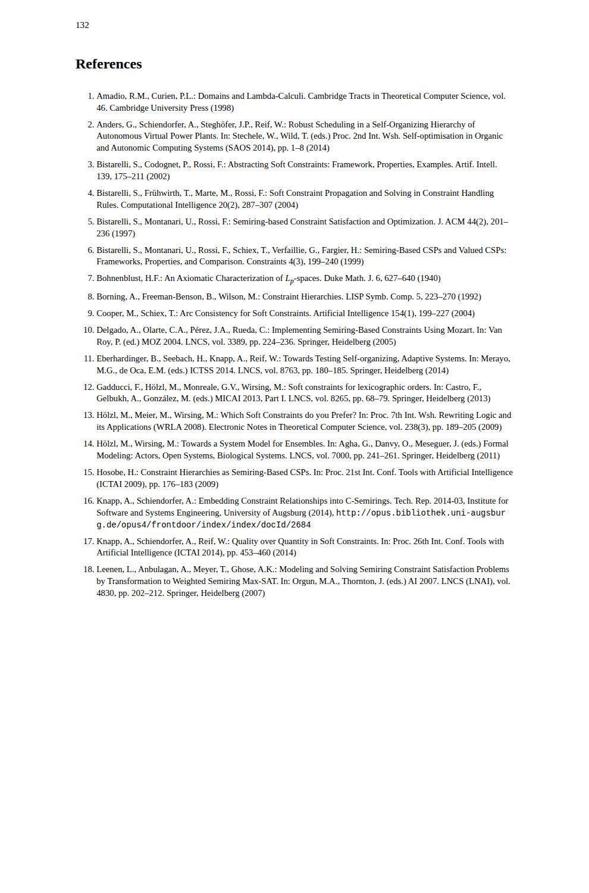132
References
Amadio, R.M., Curien, P.L.: Domains and Lambda-Calculi. Cambridge Tracts in Theoretical Computer Science, vol. 46. Cambridge University Press (1998)
Anders, G., Schiendorfer, A., Steghöfer, J.P., Reif, W.: Robust Scheduling in a Self-Organizing Hierarchy of Autonomous Virtual Power Plants. In: Stechele, W., Wild, T. (eds.) Proc. 2nd Int. Wsh. Self-optimisation in Organic and Autonomic Computing Systems (SAOS 2014), pp. 1–8 (2014)
Bistarelli, S., Codognet, P., Rossi, F.: Abstracting Soft Constraints: Framework, Properties, Examples. Artif. Intell. 139, 175–211 (2002)
Bistarelli, S., Frühwirth, T., Marte, M., Rossi, F.: Soft Constraint Propagation and Solving in Constraint Handling Rules. Computational Intelligence 20(2), 287–307 (2004)
Bistarelli, S., Montanari, U., Rossi, F.: Semiring-based Constraint Satisfaction and Optimization. J. ACM 44(2), 201–236 (1997)
Bistarelli, S., Montanari, U., Rossi, F., Schiex, T., Verfaillie, G., Fargier, H.: Semiring-Based CSPs and Valued CSPs: Frameworks, Properties, and Comparison. Constraints 4(3), 199–240 (1999)
Bohnenblust, H.F.: An Axiomatic Characterization of Lp-spaces. Duke Math. J. 6, 627–640 (1940)
Borning, A., Freeman-Benson, B., Wilson, M.: Constraint Hierarchies. LISP Symb. Comp. 5, 223–270 (1992)
Cooper, M., Schiex, T.: Arc Consistency for Soft Constraints. Artificial Intelligence 154(1), 199–227 (2004)
Delgado, A., Olarte, C.A., Pérez, J.A., Rueda, C.: Implementing Semiring-Based Constraints Using Mozart. In: Van Roy, P. (ed.) MOZ 2004. LNCS, vol. 3389, pp. 224–236. Springer, Heidelberg (2005)
Eberhardinger, B., Seebach, H., Knapp, A., Reif, W.: Towards Testing Self-organizing, Adaptive Systems. In: Merayo, M.G., de Oca, E.M. (eds.) ICTSS 2014. LNCS, vol. 8763, pp. 180–185. Springer, Heidelberg (2014)
Gadducci, F., Hölzl, M., Monreale, G.V., Wirsing, M.: Soft constraints for lexicographic orders. In: Castro, F., Gelbukh, A., González, M. (eds.) MICAI 2013, Part I. LNCS, vol. 8265, pp. 68–79. Springer, Heidelberg (2013)
Hölzl, M., Meier, M., Wirsing, M.: Which Soft Constraints do you Prefer? In: Proc. 7th Int. Wsh. Rewriting Logic and its Applications (WRLA 2008). Electronic Notes in Theoretical Computer Science, vol. 238(3), pp. 189–205 (2009)
Hölzl, M., Wirsing, M.: Towards a System Model for Ensembles. In: Agha, G., Danvy, O., Meseguer, J. (eds.) Formal Modeling: Actors, Open Systems, Biological Systems. LNCS, vol. 7000, pp. 241–261. Springer, Heidelberg (2011)
Hosobe, H.: Constraint Hierarchies as Semiring-Based CSPs. In: Proc. 21st Int. Conf. Tools with Artificial Intelligence (ICTAI 2009), pp. 176–183 (2009)
Knapp, A., Schiendorfer, A.: Embedding Constraint Relationships into C-Semirings. Tech. Rep. 2014-03, Institute for Software and Systems Engineering, University of Augsburg (2014), http://opus.bibliothek.uni-augsburg.de/opus4/frontdoor/index/index/docId/2684
Knapp, A., Schiendorfer, A., Reif, W.: Quality over Quantity in Soft Constraints. In: Proc. 26th Int. Conf. Tools with Artificial Intelligence (ICTAI 2014), pp. 453–460 (2014)
Leenen, L., Anbulagan, A., Meyer, T., Ghose, A.K.: Modeling and Solving Semiring Constraint Satisfaction Problems by Transformation to Weighted Semiring Max-SAT. In: Orgun, M.A., Thornton, J. (eds.) AI 2007. LNCS (LNAI), vol. 4830, pp. 202–212. Springer, Heidelberg (2007)